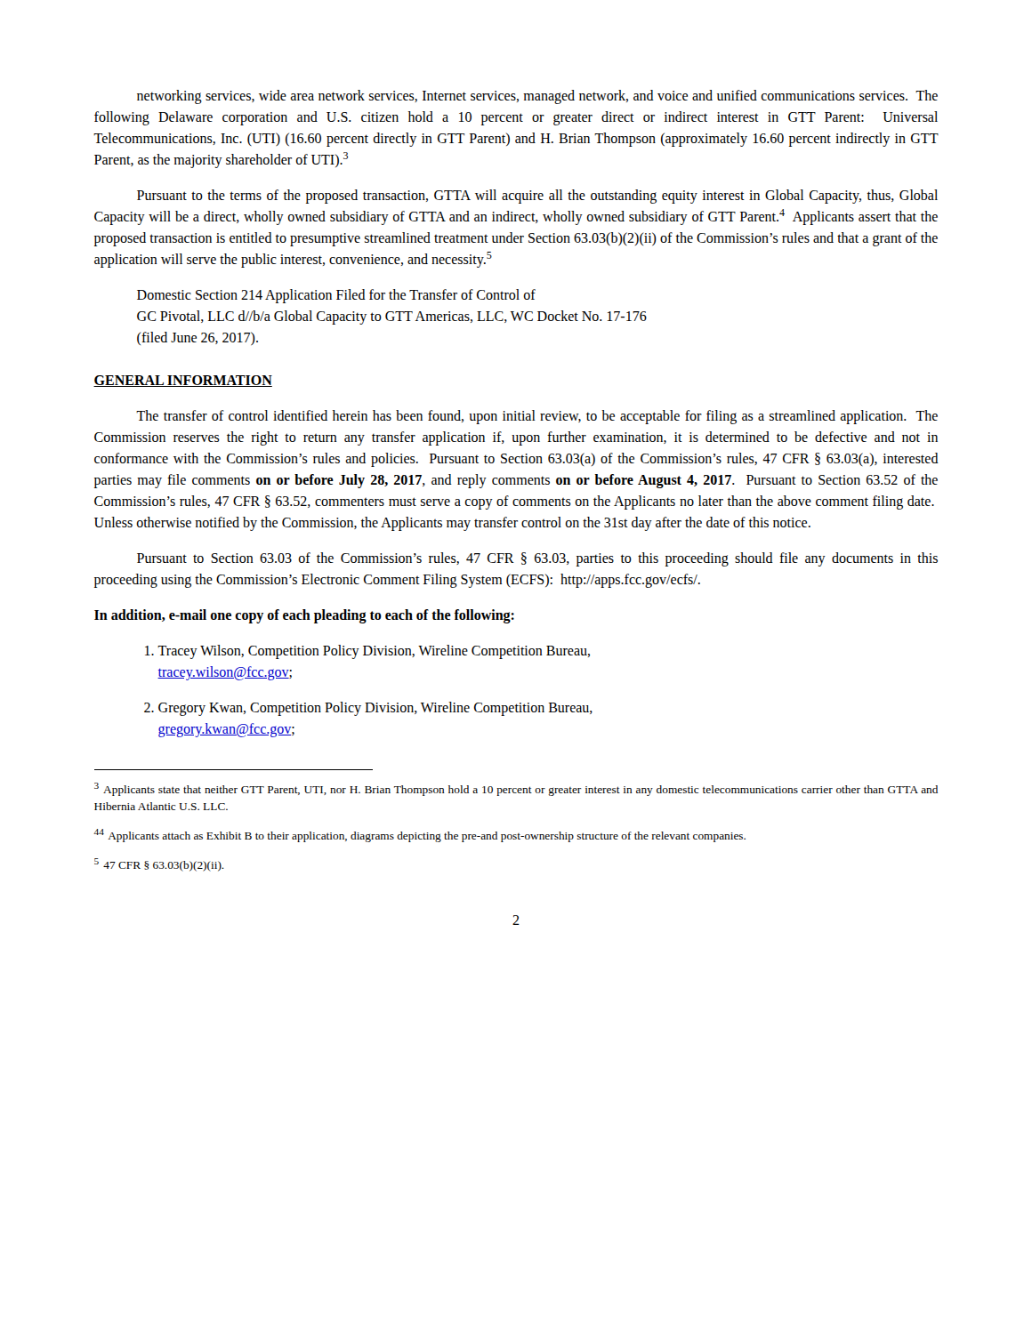networking services, wide area network services, Internet services, managed network, and voice and unified communications services. The following Delaware corporation and U.S. citizen hold a 10 percent or greater direct or indirect interest in GTT Parent: Universal Telecommunications, Inc. (UTI) (16.60 percent directly in GTT Parent) and H. Brian Thompson (approximately 16.60 percent indirectly in GTT Parent, as the majority shareholder of UTI).3
Pursuant to the terms of the proposed transaction, GTTA will acquire all the outstanding equity interest in Global Capacity, thus, Global Capacity will be a direct, wholly owned subsidiary of GTTA and an indirect, wholly owned subsidiary of GTT Parent.4 Applicants assert that the proposed transaction is entitled to presumptive streamlined treatment under Section 63.03(b)(2)(ii) of the Commission’s rules and that a grant of the application will serve the public interest, convenience, and necessity.5
Domestic Section 214 Application Filed for the Transfer of Control of
GC Pivotal, LLC d//b/a Global Capacity to GTT Americas, LLC, WC Docket No. 17-176
(filed June 26, 2017).
GENERAL INFORMATION
The transfer of control identified herein has been found, upon initial review, to be acceptable for filing as a streamlined application. The Commission reserves the right to return any transfer application if, upon further examination, it is determined to be defective and not in conformance with the Commission’s rules and policies. Pursuant to Section 63.03(a) of the Commission’s rules, 47 CFR § 63.03(a), interested parties may file comments on or before July 28, 2017, and reply comments on or before August 4, 2017. Pursuant to Section 63.52 of the Commission’s rules, 47 CFR § 63.52, commenters must serve a copy of comments on the Applicants no later than the above comment filing date. Unless otherwise notified by the Commission, the Applicants may transfer control on the 31st day after the date of this notice.
Pursuant to Section 63.03 of the Commission’s rules, 47 CFR § 63.03, parties to this proceeding should file any documents in this proceeding using the Commission’s Electronic Comment Filing System (ECFS): http://apps.fcc.gov/ecfs/.
In addition, e-mail one copy of each pleading to each of the following:
Tracey Wilson, Competition Policy Division, Wireline Competition Bureau,
tracey.wilson@fcc.gov;
Gregory Kwan, Competition Policy Division, Wireline Competition Bureau,
gregory.kwan@fcc.gov;
3 Applicants state that neither GTT Parent, UTI, nor H. Brian Thompson hold a 10 percent or greater interest in any domestic telecommunications carrier other than GTTA and Hibernia Atlantic U.S. LLC.
44 Applicants attach as Exhibit B to their application, diagrams depicting the pre-and post-ownership structure of the relevant companies.
5 47 CFR § 63.03(b)(2)(ii).
2